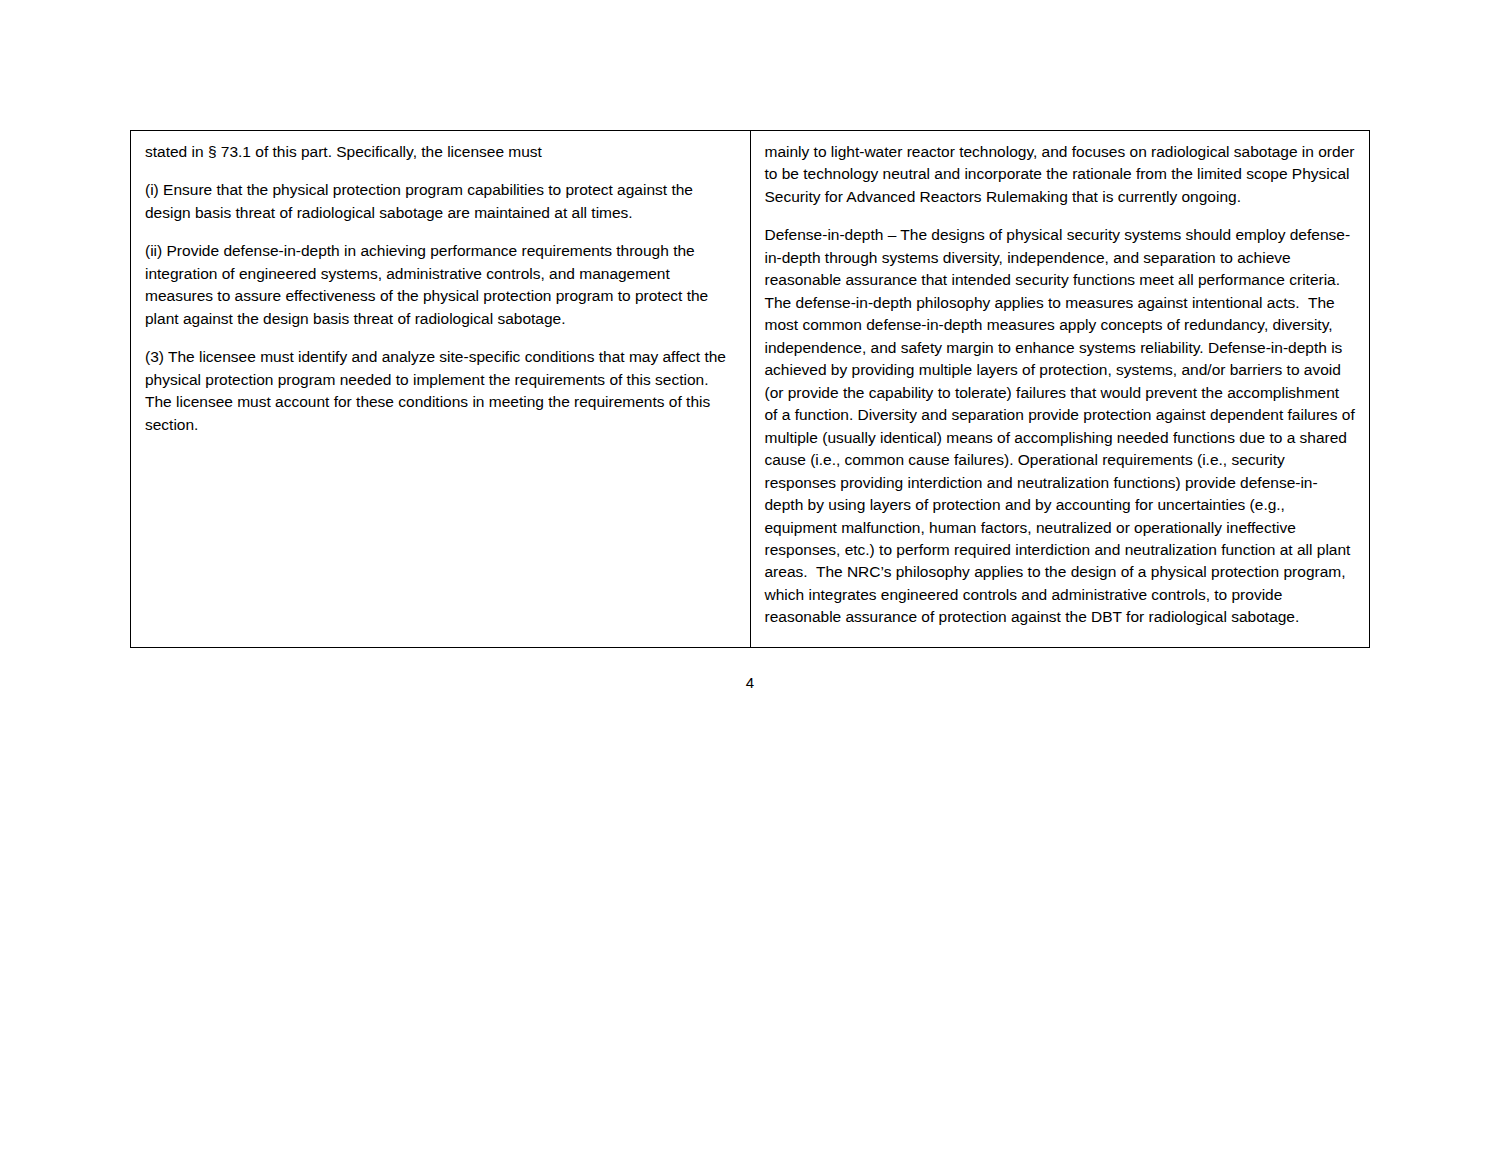| stated in § 73.1 of this part. Specifically, the licensee must (i) Ensure that the physical protection program capabilities to protect against the design basis threat of radiological sabotage are maintained at all times. (ii) Provide defense-in-depth in achieving performance requirements through the integration of engineered systems, administrative controls, and management measures to assure effectiveness of the physical protection program to protect the plant against the design basis threat of radiological sabotage. (3) The licensee must identify and analyze site-specific conditions that may affect the physical protection program needed to implement the requirements of this section. The licensee must account for these conditions in meeting the requirements of this section. | mainly to light-water reactor technology, and focuses on radiological sabotage in order to be technology neutral and incorporate the rationale from the limited scope Physical Security for Advanced Reactors Rulemaking that is currently ongoing. Defense-in-depth – The designs of physical security systems should employ defense-in-depth through systems diversity, independence, and separation to achieve reasonable assurance that intended security functions meet all performance criteria. The defense-in-depth philosophy applies to measures against intentional acts. The most common defense-in-depth measures apply concepts of redundancy, diversity, independence, and safety margin to enhance systems reliability. Defense-in-depth is achieved by providing multiple layers of protection, systems, and/or barriers to avoid (or provide the capability to tolerate) failures that would prevent the accomplishment of a function. Diversity and separation provide protection against dependent failures of multiple (usually identical) means of accomplishing needed functions due to a shared cause (i.e., common cause failures). Operational requirements (i.e., security responses providing interdiction and neutralization functions) provide defense-in-depth by using layers of protection and by accounting for uncertainties (e.g., equipment malfunction, human factors, neutralized or operationally ineffective responses, etc.) to perform required interdiction and neutralization function at all plant areas. The NRC’s philosophy applies to the design of a physical protection program, which integrates engineered controls and administrative controls, to provide reasonable assurance of protection against the DBT for radiological sabotage. |
4